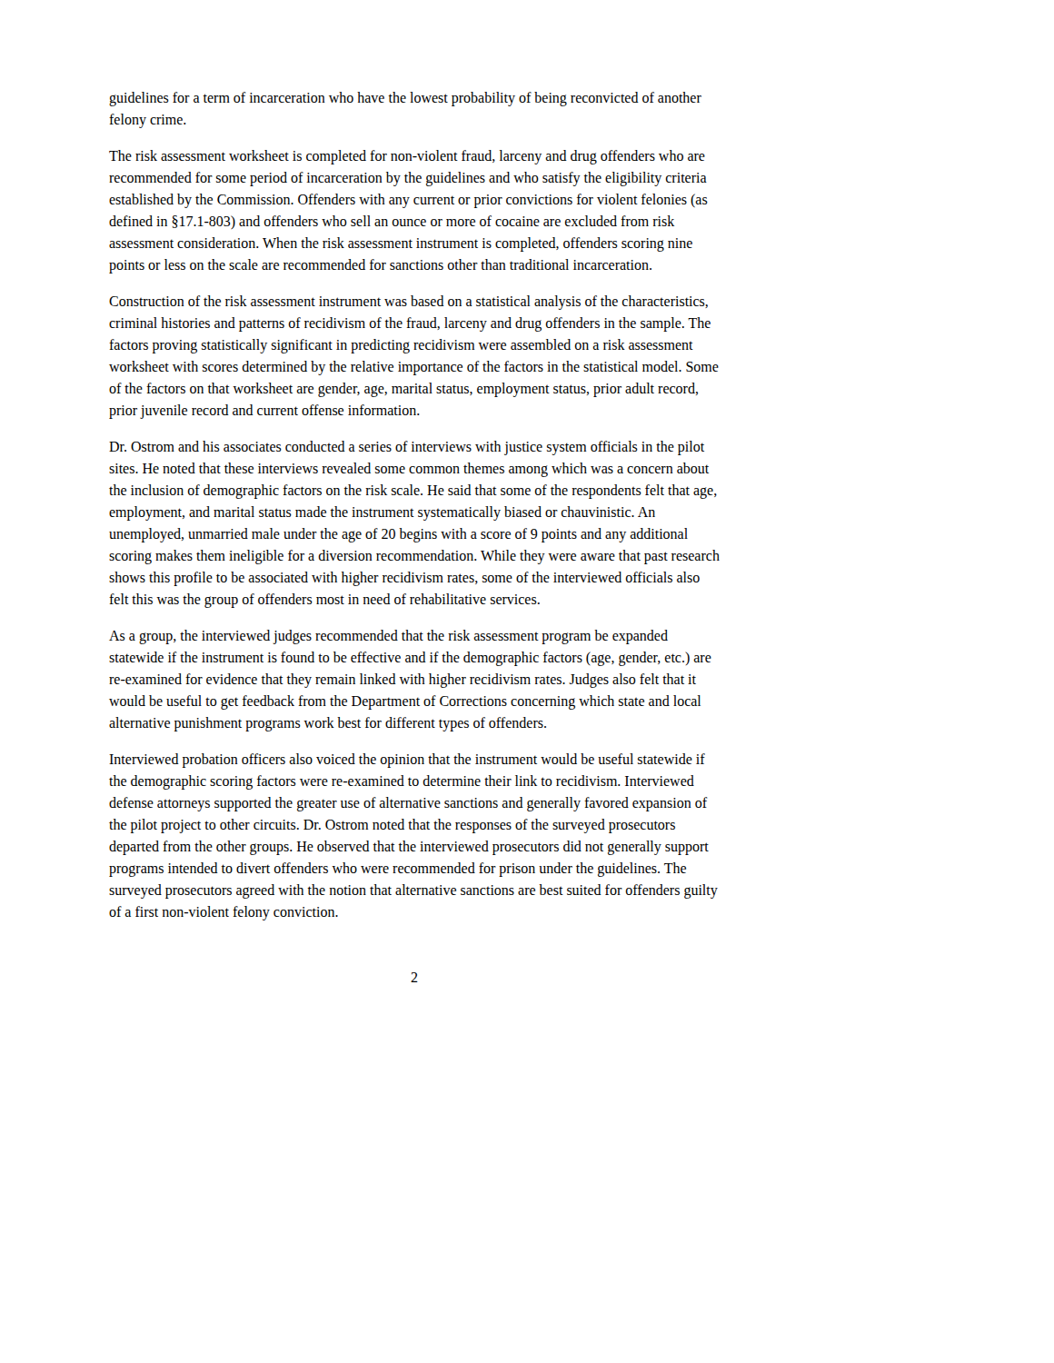guidelines for a term of incarceration who have the lowest probability of being reconvicted of another felony crime.
The risk assessment worksheet is completed for non-violent fraud, larceny and drug offenders who are recommended for some period of incarceration by the guidelines and who satisfy the eligibility criteria established by the Commission. Offenders with any current or prior convictions for violent felonies (as defined in §17.1-803) and offenders who sell an ounce or more of cocaine are excluded from risk assessment consideration. When the risk assessment instrument is completed, offenders scoring nine points or less on the scale are recommended for sanctions other than traditional incarceration.
Construction of the risk assessment instrument was based on a statistical analysis of the characteristics, criminal histories and patterns of recidivism of the fraud, larceny and drug offenders in the sample. The factors proving statistically significant in predicting recidivism were assembled on a risk assessment worksheet with scores determined by the relative importance of the factors in the statistical model. Some of the factors on that worksheet are gender, age, marital status, employment status, prior adult record, prior juvenile record and current offense information.
Dr. Ostrom and his associates conducted a series of interviews with justice system officials in the pilot sites. He noted that these interviews revealed some common themes among which was a concern about the inclusion of demographic factors on the risk scale. He said that some of the respondents felt that age, employment, and marital status made the instrument systematically biased or chauvinistic. An unemployed, unmarried male under the age of 20 begins with a score of 9 points and any additional scoring makes them ineligible for a diversion recommendation. While they were aware that past research shows this profile to be associated with higher recidivism rates, some of the interviewed officials also felt this was the group of offenders most in need of rehabilitative services.
As a group, the interviewed judges recommended that the risk assessment program be expanded statewide if the instrument is found to be effective and if the demographic factors (age, gender, etc.) are re-examined for evidence that they remain linked with higher recidivism rates. Judges also felt that it would be useful to get feedback from the Department of Corrections concerning which state and local alternative punishment programs work best for different types of offenders.
Interviewed probation officers also voiced the opinion that the instrument would be useful statewide if the demographic scoring factors were re-examined to determine their link to recidivism. Interviewed defense attorneys supported the greater use of alternative sanctions and generally favored expansion of the pilot project to other circuits. Dr. Ostrom noted that the responses of the surveyed prosecutors departed from the other groups. He observed that the interviewed prosecutors did not generally support programs intended to divert offenders who were recommended for prison under the guidelines. The surveyed prosecutors agreed with the notion that alternative sanctions are best suited for offenders guilty of a first non-violent felony conviction.
2